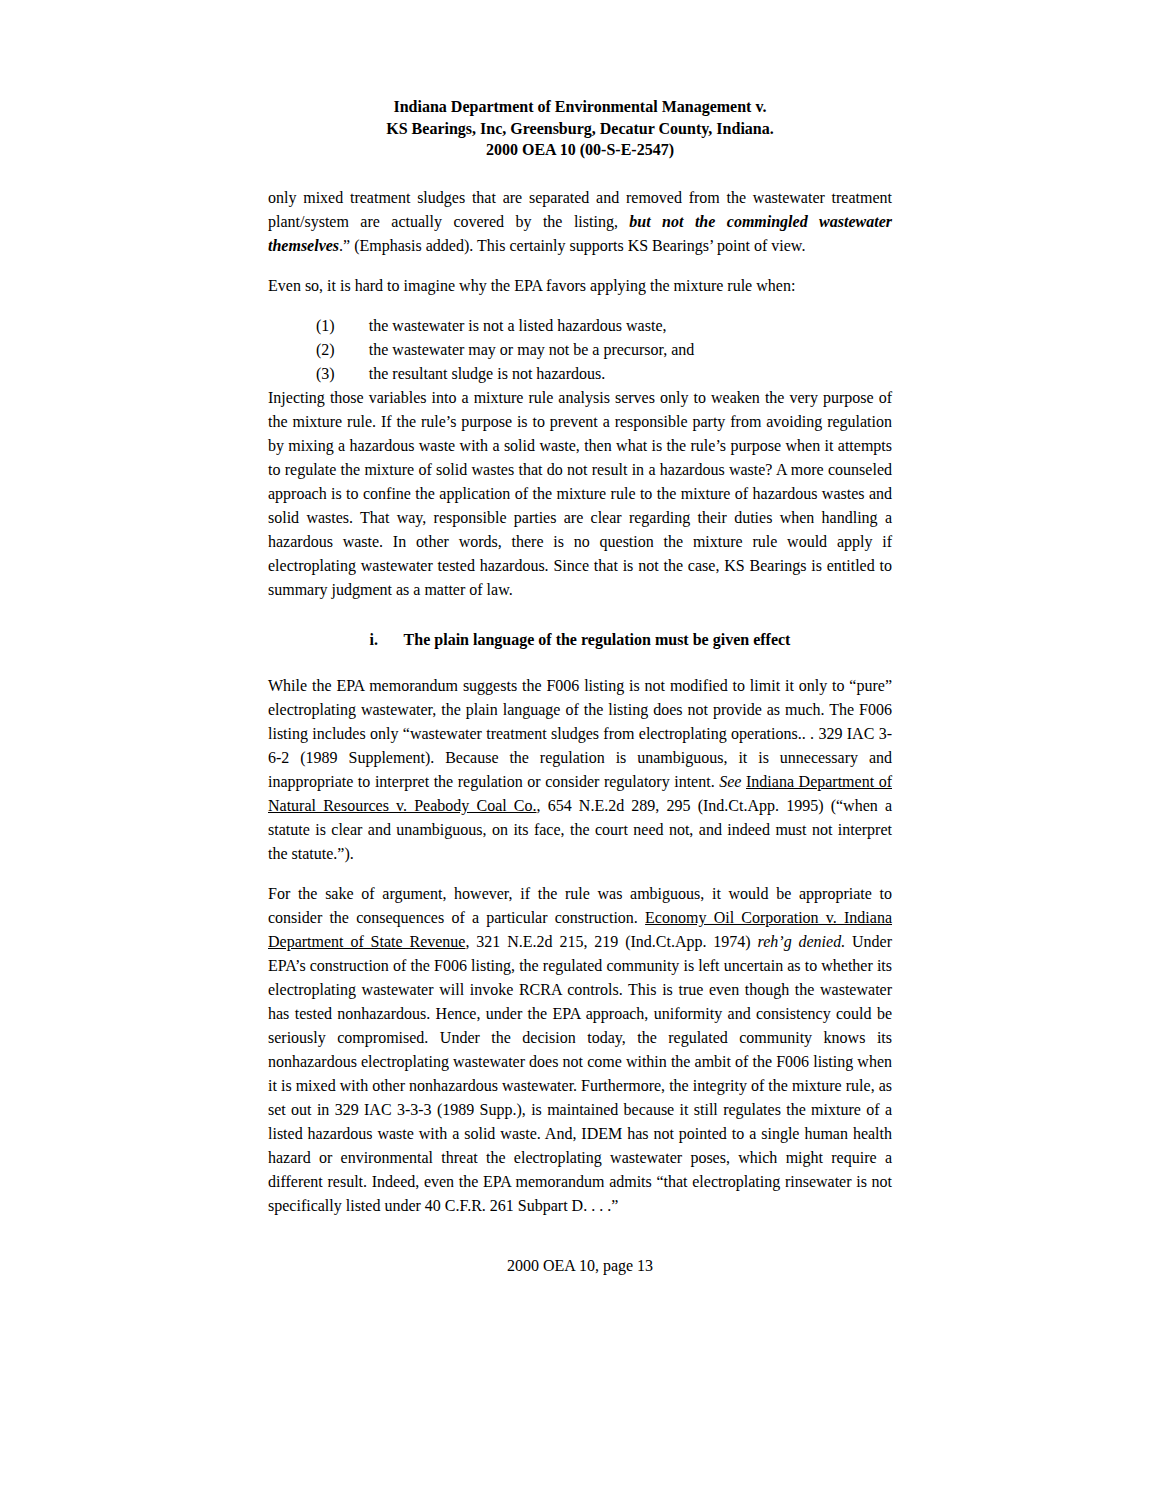Indiana Department of Environmental Management v. KS Bearings, Inc, Greensburg, Decatur County, Indiana. 2000 OEA 10 (00-S-E-2547)
only mixed treatment sludges that are separated and removed from the wastewater treatment plant/system are actually covered by the listing, but not the commingled wastewater themselves.” (Emphasis added). This certainly supports KS Bearings’ point of view.
Even so, it is hard to imagine why the EPA favors applying the mixture rule when:
(1) the wastewater is not a listed hazardous waste,
(2) the wastewater may or may not be a precursor, and
(3) the resultant sludge is not hazardous.
Injecting those variables into a mixture rule analysis serves only to weaken the very purpose of the mixture rule. If the rule’s purpose is to prevent a responsible party from avoiding regulation by mixing a hazardous waste with a solid waste, then what is the rule’s purpose when it attempts to regulate the mixture of solid wastes that do not result in a hazardous waste? A more counseled approach is to confine the application of the mixture rule to the mixture of hazardous wastes and solid wastes. That way, responsible parties are clear regarding their duties when handling a hazardous waste. In other words, there is no question the mixture rule would apply if electroplating wastewater tested hazardous. Since that is not the case, KS Bearings is entitled to summary judgment as a matter of law.
i. The plain language of the regulation must be given effect
While the EPA memorandum suggests the F006 listing is not modified to limit it only to “pure” electroplating wastewater, the plain language of the listing does not provide as much. The F006 listing includes only “wastewater treatment sludges from electroplating operations.. . 329 IAC 3-6-2 (1989 Supplement). Because the regulation is unambiguous, it is unnecessary and inappropriate to interpret the regulation or consider regulatory intent. See Indiana Department of Natural Resources v. Peabody Coal Co., 654 N.E.2d 289, 295 (Ind.Ct.App. 1995) (“when a statute is clear and unambiguous, on its face, the court need not, and indeed must not interpret the statute.”).
For the sake of argument, however, if the rule was ambiguous, it would be appropriate to consider the consequences of a particular construction. Economy Oil Corporation v. Indiana Department of State Revenue, 321 N.E.2d 215, 219 (Ind.Ct.App. 1974) reh’g denied. Under EPA’s construction of the F006 listing, the regulated community is left uncertain as to whether its electroplating wastewater will invoke RCRA controls. This is true even though the wastewater has tested nonhazardous. Hence, under the EPA approach, uniformity and consistency could be seriously compromised. Under the decision today, the regulated community knows its nonhazardous electroplating wastewater does not come within the ambit of the F006 listing when it is mixed with other nonhazardous wastewater. Furthermore, the integrity of the mixture rule, as set out in 329 IAC 3-3-3 (1989 Supp.), is maintained because it still regulates the mixture of a listed hazardous waste with a solid waste. And, IDEM has not pointed to a single human health hazard or environmental threat the electroplating wastewater poses, which might require a different result. Indeed, even the EPA memorandum admits “that electroplating rinsewater is not specifically listed under 40 C.F.R. 261 Subpart D. . . .”
2000 OEA 10, page 13